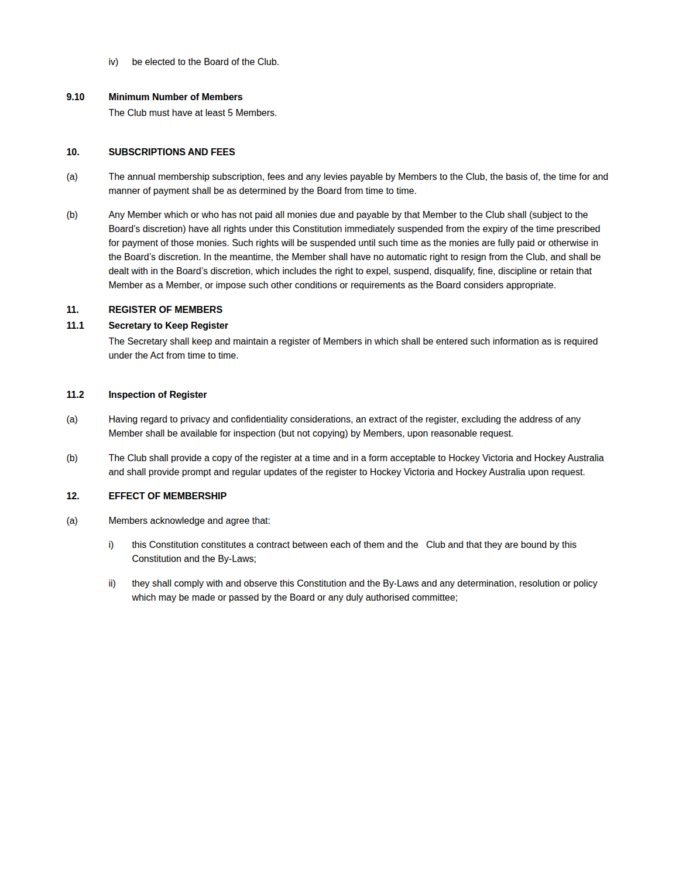iv)
be elected to the Board of the Club.
9.10
Minimum Number of Members
The Club must have at least 5 Members.
10.
Subscriptions and Fees
(a)
The annual membership subscription, fees and any levies payable by Members to the Club, the basis of, the time for and manner of payment shall be as determined by the Board from time to time.
(b)
Any Member which or who has not paid all monies due and payable by that Member to the Club shall (subject to the Board’s discretion) have all rights under this Constitution immediately suspended from the expiry of the time prescribed for payment of those monies. Such rights will be suspended until such time as the monies are fully paid or otherwise in the Board’s discretion. In the meantime, the Member shall have no automatic right to resign from the Club, and shall be dealt with in the Board’s discretion, which includes the right to expel, suspend, disqualify, fine, discipline or retain that Member as a Member, or impose such other conditions or requirements as the Board considers appropriate.
11.
Register of Members
11.1
Secretary to Keep Register
The Secretary shall keep and maintain a register of Members in which shall be entered such information as is required under the Act from time to time.
11.2
Inspection of Register
(a)
Having regard to privacy and confidentiality considerations, an extract of the register, excluding the address of any Member shall be available for inspection (but not copying) by Members, upon reasonable request.
(b)
The Club shall provide a copy of the register at a time and in a form acceptable to Hockey Victoria and Hockey Australia and shall provide prompt and regular updates of the register to Hockey Victoria and Hockey Australia upon request.
12.
Effect of Membership
(a)
Members acknowledge and agree that:
i) this Constitution constitutes a contract between each of them and the Club and that they are bound by this Constitution and the By-Laws;
ii) they shall comply with and observe this Constitution and the By-Laws and any determination, resolution or policy which may be made or passed by the Board or any duly authorised committee;